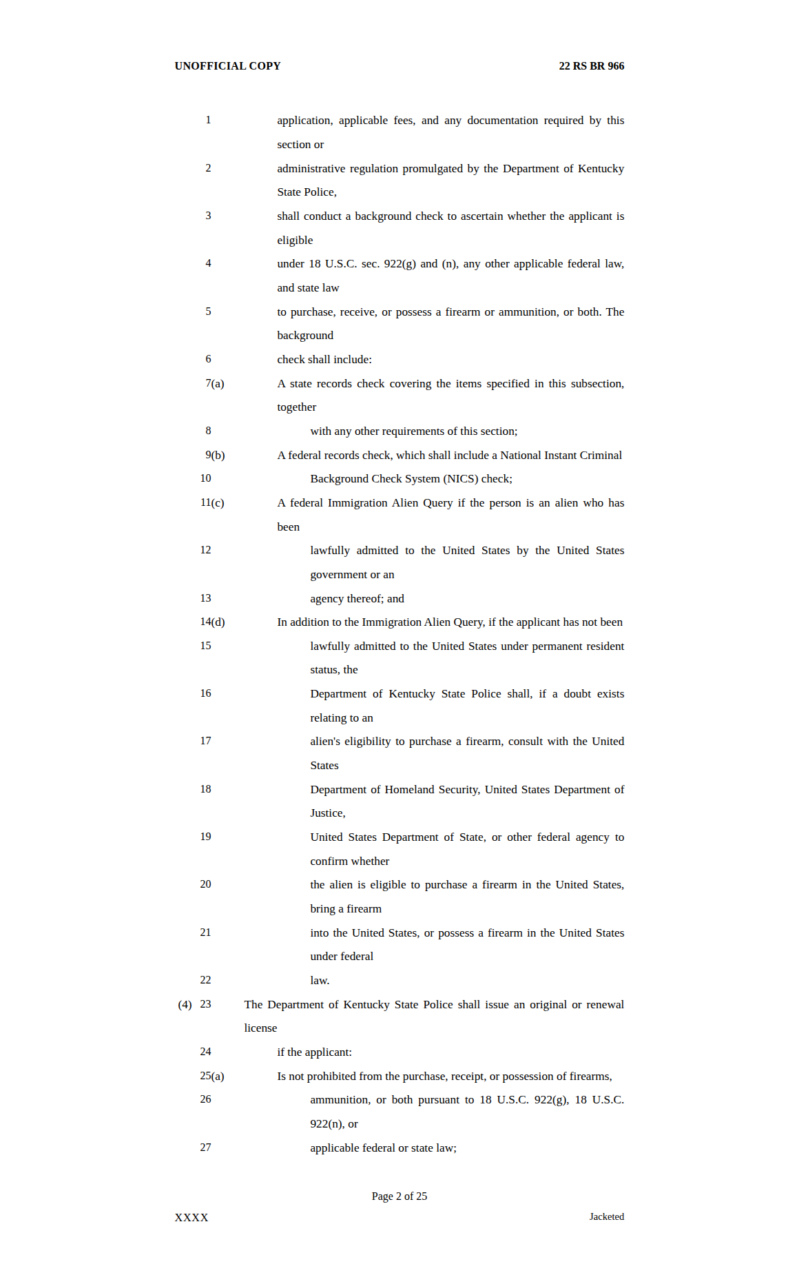UNOFFICIAL COPY
22 RS BR 966
| 1 | application, applicable fees, and any documentation required by this section or |
| 2 | administrative regulation promulgated by the Department of Kentucky State Police, |
| 3 | shall conduct a background check to ascertain whether the applicant is eligible |
| 4 | under 18 U.S.C. sec. 922(g) and (n), any other applicable federal law, and state law |
| 5 | to purchase, receive, or possess a firearm or ammunition, or both. The background |
| 6 | check shall include: |
| 7 | (a) A state records check covering the items specified in this subsection, together |
| 8 | with any other requirements of this section; |
| 9 | (b) A federal records check, which shall include a National Instant Criminal |
| 10 | Background Check System (NICS) check; |
| 11 | (c) A federal Immigration Alien Query if the person is an alien who has been |
| 12 | lawfully admitted to the United States by the United States government or an |
| 13 | agency thereof; and |
| 14 | (d) In addition to the Immigration Alien Query, if the applicant has not been |
| 15 | lawfully admitted to the United States under permanent resident status, the |
| 16 | Department of Kentucky State Police shall, if a doubt exists relating to an |
| 17 | alien's eligibility to purchase a firearm, consult with the United States |
| 18 | Department of Homeland Security, United States Department of Justice, |
| 19 | United States Department of State, or other federal agency to confirm whether |
| 20 | the alien is eligible to purchase a firearm in the United States, bring a firearm |
| 21 | into the United States, or possess a firearm in the United States under federal |
| 22 | law. |
| 23 | (4) The Department of Kentucky State Police shall issue an original or renewal license |
| 24 | if the applicant: |
| 25 | (a) Is not prohibited from the purchase, receipt, or possession of firearms, |
| 26 | ammunition, or both pursuant to 18 U.S.C. 922(g), 18 U.S.C. 922(n), or |
| 27 | applicable federal or state law; |
Page 2 of 25
XXXX
Jacketed